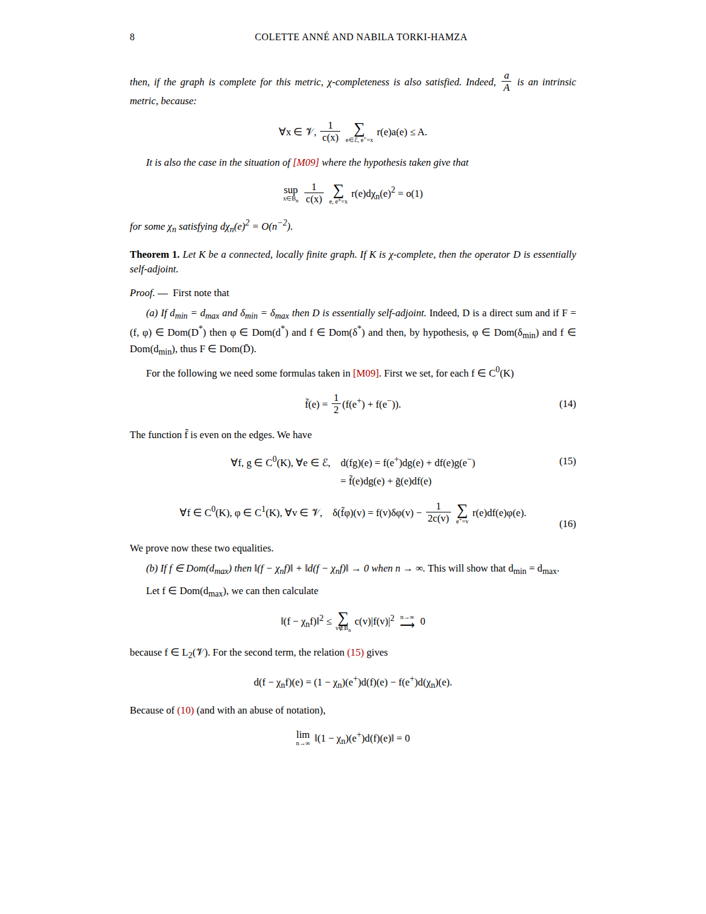8 COLETTE ANNÉ AND NABILA TORKI-HAMZA
then, if the graph is complete for this metric, χ-completeness is also satisfied. Indeed, aA is an intrinsic metric, because:
∀x ∈ 𝒱, 1 c(x) ∑e∈ℰ, e+=x r(e)a(e) ≤ A.
It is also the case in the situation of [M09] where the hypothesis taken give that
sup x∈Bn 1 c(x) ∑e, e±=x r(e)dχn(e)2 = o(1)
for some χn satisfying dχn(e)2 = O(n−2).
Theorem 1. Let K be a connected, locally finite graph. If K is χ-complete, then the operator D is essentially self-adjoint.
Proof. — First note that
(a) If dmin = dmax and δmin = δmax then D is essentially self-adjoint. Indeed, D is a direct sum and if F = (f, φ) ∈ Dom(D*) then φ ∈ Dom(d*) and f ∈ Dom(δ*) and then, by hypothesis, φ ∈ Dom(δmin) and f ∈ Dom(dmin), thus F ∈ Dom(D̄).
For the following we need some formulas taken in [M09]. First we set, for each f ∈ C0(K)
(14) f̃(e) = 12(f(e+) + f(e−)).
The function f̃ is even on the edges. We have
(15) ∀f, g ∈ C0(K), ∀e ∈ ℰ, d(fg)(e) = f(e+)dg(e) + df(e)g(e−)
= f̃(e)dg(e) + g̃(e)df(e)
(16) ∀f ∈ C0(K), φ ∈ C1(K), ∀v ∈ 𝒱, δ(f̃φ)(v) = f(v)δφ(v) − 12c(v) ∑e+=v r(e)df(e)φ(e).
We prove now these two equalities.
(b) If f ∈ Dom(dmax) then ‖(f − χnf)‖ + ‖d(f − χnf)‖ → 0 when n → ∞. This will show that dmin = dmax.
Let f ∈ Dom(dmax), we can then calculate
‖(f − χnf)‖2 ≤ ∑v∉Bn c(v)|f(v)|2 n→∞⟶ 0
because f ∈ L2(𝒱). For the second term, the relation (15) gives
d(f − χnf)(e) = (1 − χn)(e+)d(f)(e) − f(e+)d(χn)(e).
Because of (10) (and with an abuse of notation),
lim n→∞ ‖(1 − χn)(e+)d(f)(e)‖ = 0